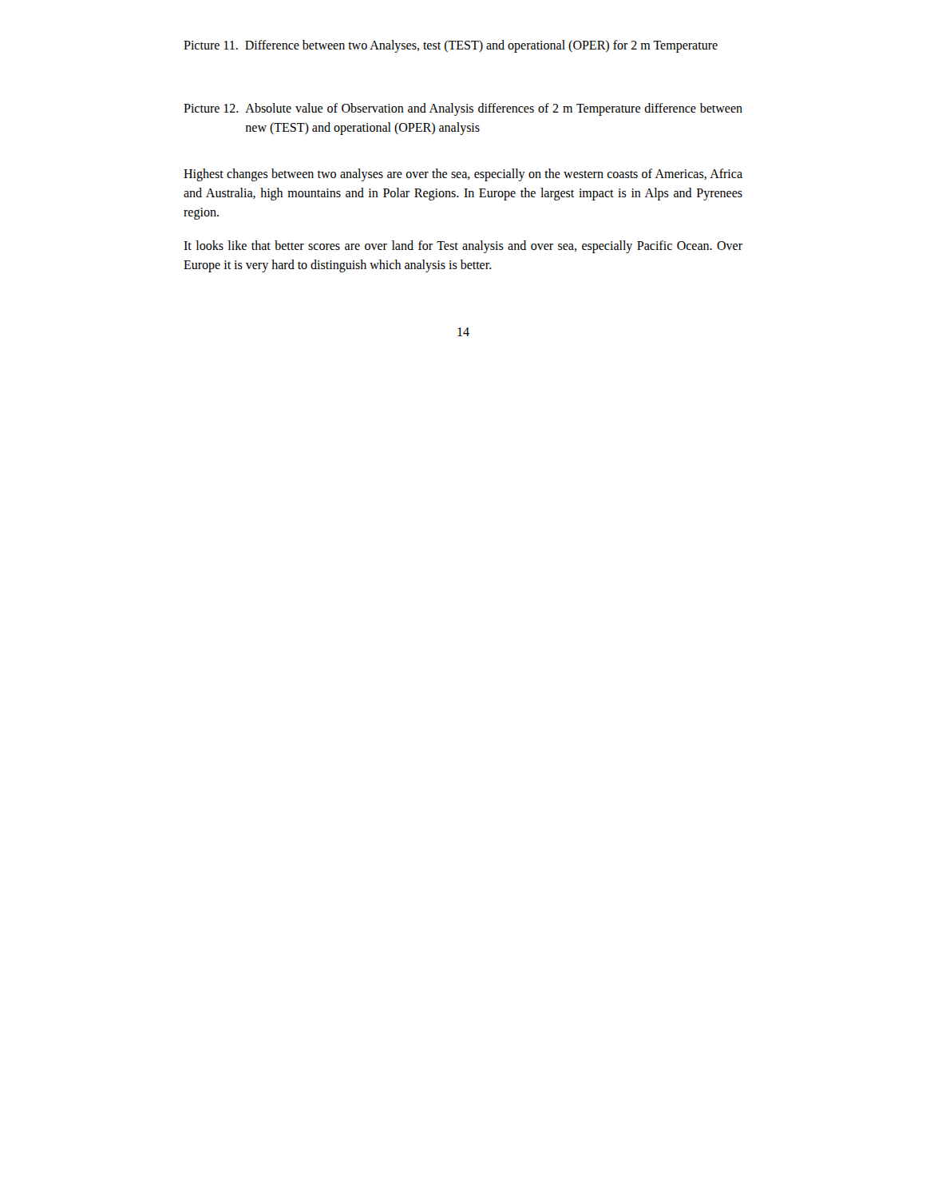Picture 11. Difference between two Analyses, test (TEST) and operational (OPER) for 2 m Temperature
Picture 12. Absolute value of Observation and Analysis differences of 2 m Temperature difference between new (TEST) and operational (OPER) analysis
Highest changes between two analyses are over the sea, especially on the western coasts of Americas, Africa and Australia, high mountains and in Polar Regions. In Europe the largest impact is in Alps and Pyrenees region.
It looks like that better scores are over land for Test analysis and over sea, especially Pacific Ocean. Over Europe it is very hard to distinguish which analysis is better.
14